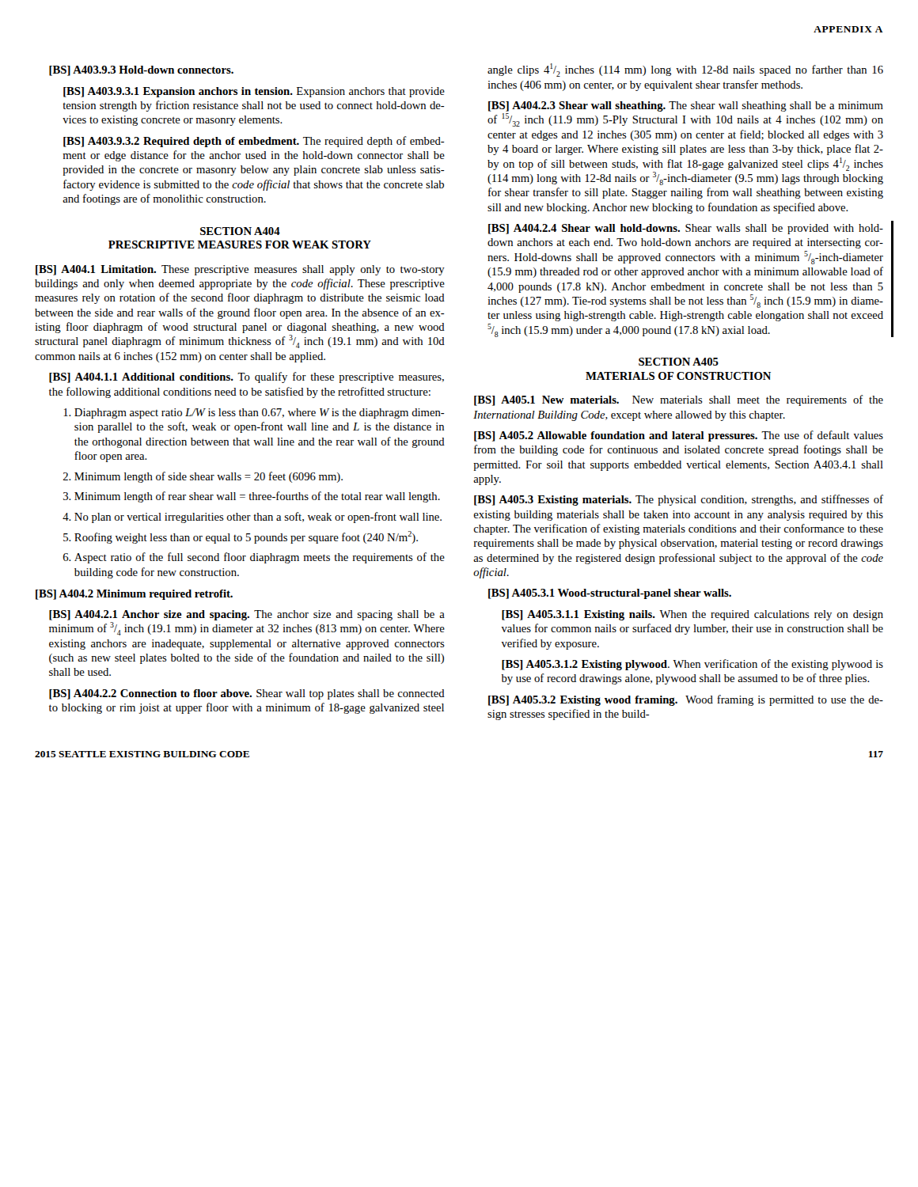APPENDIX A
[BS] A403.9.3 Hold-down connectors.
[BS] A403.9.3.1 Expansion anchors in tension. Expansion anchors that provide tension strength by friction resistance shall not be used to connect hold-down devices to existing concrete or masonry elements.
[BS] A403.9.3.2 Required depth of embedment. The required depth of embedment or edge distance for the anchor used in the hold-down connector shall be provided in the concrete or masonry below any plain concrete slab unless satisfactory evidence is submitted to the code official that shows that the concrete slab and footings are of monolithic construction.
SECTION A404
PRESCRIPTIVE MEASURES FOR WEAK STORY
[BS] A404.1 Limitation. These prescriptive measures shall apply only to two-story buildings and only when deemed appropriate by the code official. These prescriptive measures rely on rotation of the second floor diaphragm to distribute the seismic load between the side and rear walls of the ground floor open area. In the absence of an existing floor diaphragm of wood structural panel or diagonal sheathing, a new wood structural panel diaphragm of minimum thickness of 3/4 inch (19.1 mm) and with 10d common nails at 6 inches (152 mm) on center shall be applied.
[BS] A404.1.1 Additional conditions. To qualify for these prescriptive measures, the following additional conditions need to be satisfied by the retrofitted structure:
Diaphragm aspect ratio L/W is less than 0.67, where W is the diaphragm dimension parallel to the soft, weak or open-front wall line and L is the distance in the orthogonal direction between that wall line and the rear wall of the ground floor open area.
Minimum length of side shear walls = 20 feet (6096 mm).
Minimum length of rear shear wall = three-fourths of the total rear wall length.
No plan or vertical irregularities other than a soft, weak or open-front wall line.
Roofing weight less than or equal to 5 pounds per square foot (240 N/m2).
Aspect ratio of the full second floor diaphragm meets the requirements of the building code for new construction.
[BS] A404.2 Minimum required retrofit.
[BS] A404.2.1 Anchor size and spacing. The anchor size and spacing shall be a minimum of 3/4 inch (19.1 mm) in diameter at 32 inches (813 mm) on center. Where existing anchors are inadequate, supplemental or alternative approved connectors (such as new steel plates bolted to the side of the foundation and nailed to the sill) shall be used.
[BS] A404.2.2 Connection to floor above. Shear wall top plates shall be connected to blocking or rim joist at upper floor with a minimum of 18-gage galvanized steel angle clips 41/2 inches (114 mm) long with 12-8d nails spaced no farther than 16 inches (406 mm) on center, or by equivalent shear transfer methods.
[BS] A404.2.3 Shear wall sheathing. The shear wall sheathing shall be a minimum of 15/32 inch (11.9 mm) 5-Ply Structural I with 10d nails at 4 inches (102 mm) on center at edges and 12 inches (305 mm) on center at field; blocked all edges with 3 by 4 board or larger. Where existing sill plates are less than 3-by thick, place flat 2-by on top of sill between studs, with flat 18-gage galvanized steel clips 41/2 inches (114 mm) long with 12-8d nails or 3/8-inch-diameter (9.5 mm) lags through blocking for shear transfer to sill plate. Stagger nailing from wall sheathing between existing sill and new blocking. Anchor new blocking to foundation as specified above.
[BS] A404.2.4 Shear wall hold-downs. Shear walls shall be provided with hold-down anchors at each end. Two hold-down anchors are required at intersecting corners. Hold-downs shall be approved connectors with a minimum 5/8-inch-diameter (15.9 mm) threaded rod or other approved anchor with a minimum allowable load of 4,000 pounds (17.8 kN). Anchor embedment in concrete shall be not less than 5 inches (127 mm). Tie-rod systems shall be not less than 5/8 inch (15.9 mm) in diameter unless using high-strength cable. High-strength cable elongation shall not exceed 5/8 inch (15.9 mm) under a 4,000 pound (17.8 kN) axial load.
SECTION A405
MATERIALS OF CONSTRUCTION
[BS] A405.1 New materials. New materials shall meet the requirements of the International Building Code, except where allowed by this chapter.
[BS] A405.2 Allowable foundation and lateral pressures. The use of default values from the building code for continuous and isolated concrete spread footings shall be permitted. For soil that supports embedded vertical elements, Section A403.4.1 shall apply.
[BS] A405.3 Existing materials. The physical condition, strengths, and stiffnesses of existing building materials shall be taken into account in any analysis required by this chapter. The verification of existing materials conditions and their conformance to these requirements shall be made by physical observation, material testing or record drawings as determined by the registered design professional subject to the approval of the code official.
[BS] A405.3.1 Wood-structural-panel shear walls.
[BS] A405.3.1.1 Existing nails. When the required calculations rely on design values for common nails or surfaced dry lumber, their use in construction shall be verified by exposure.
[BS] A405.3.1.2 Existing plywood. When verification of the existing plywood is by use of record drawings alone, plywood shall be assumed to be of three plies.
[BS] A405.3.2 Existing wood framing. Wood framing is permitted to use the design stresses specified in the build-
2015 SEATTLE EXISTING BUILDING CODE 117